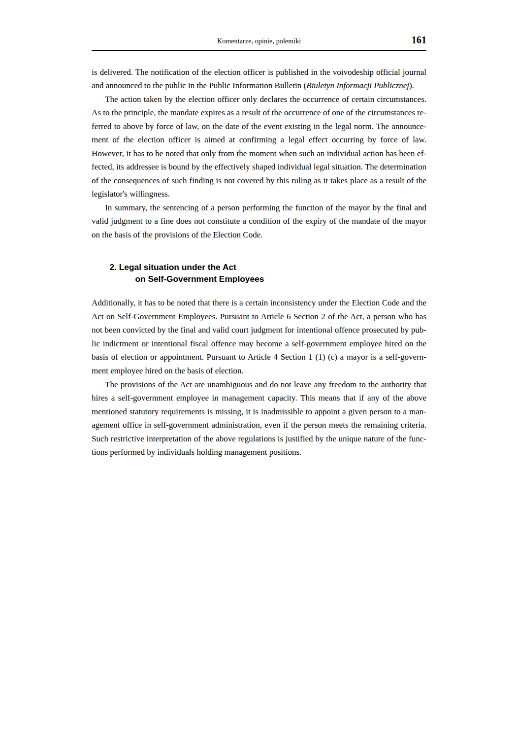Komentarze, opinie, polemiki 161
is delivered. The notification of the election officer is published in the voivodeship official journal and announced to the public in the Public Information Bulletin (Biuletyn Informacji Publicznej).
The action taken by the election officer only declares the occurrence of certain circumstances. As to the principle, the mandate expires as a result of the occurrence of one of the circumstances referred to above by force of law, on the date of the event existing in the legal norm. The announcement of the election officer is aimed at confirming a legal effect occurring by force of law. However, it has to be noted that only from the moment when such an individual action has been effected, its addressee is bound by the effectively shaped individual legal situation. The determination of the consequences of such finding is not covered by this ruling as it takes place as a result of the legislator's willingness.
In summary, the sentencing of a person performing the function of the mayor by the final and valid judgment to a fine does not constitute a condition of the expiry of the mandate of the mayor on the basis of the provisions of the Election Code.
2. Legal situation under the Acton Self-Government Employees
Additionally, it has to be noted that there is a certain inconsistency under the Election Code and the Act on Self-Government Employees. Pursuant to Article 6 Section 2 of the Act, a person who has not been convicted by the final and valid court judgment for intentional offence prosecuted by public indictment or intentional fiscal offence may become a self-government employee hired on the basis of election or appointment. Pursuant to Article 4 Section 1 (1) (c) a mayor is a self-government employee hired on the basis of election.
The provisions of the Act are unambiguous and do not leave any freedom to the authority that hires a self-government employee in management capacity. This means that if any of the above mentioned statutory requirements is missing, it is inadmissible to appoint a given person to a management office in self-government administration, even if the person meets the remaining criteria. Such restrictive interpretation of the above regulations is justified by the unique nature of the functions performed by individuals holding management positions.